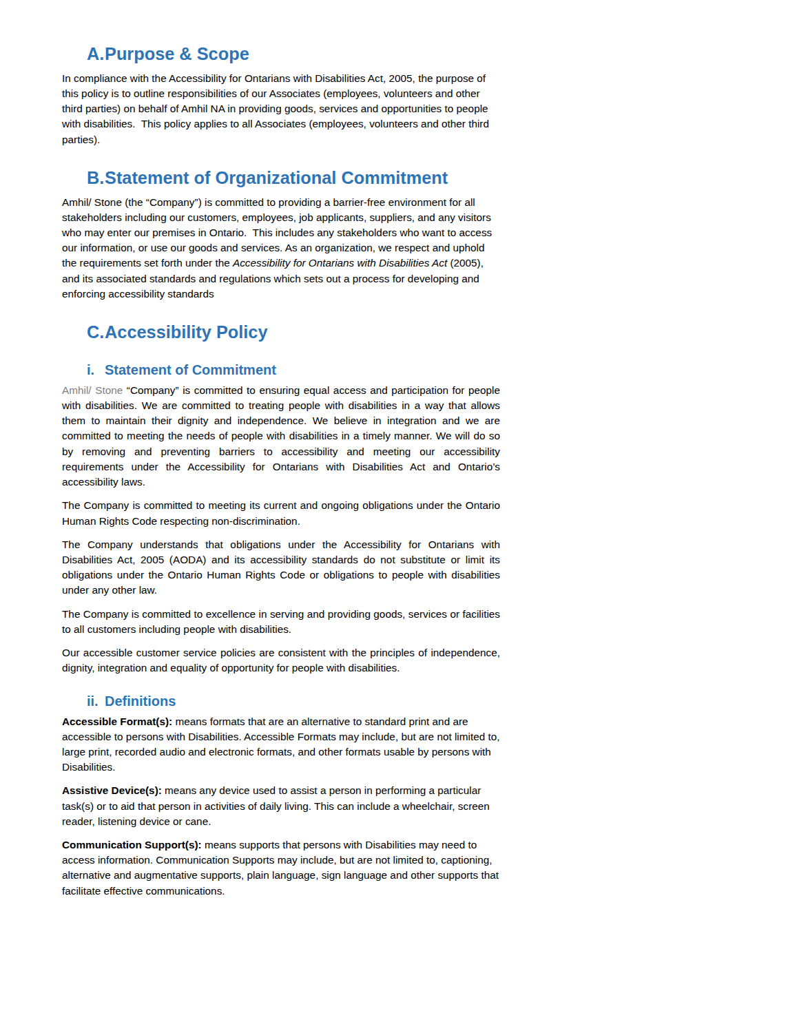A. Purpose & Scope
In compliance with the Accessibility for Ontarians with Disabilities Act, 2005, the purpose of this policy is to outline responsibilities of our Associates (employees, volunteers and other third parties) on behalf of Amhil NA in providing goods, services and opportunities to people with disabilities. This policy applies to all Associates (employees, volunteers and other third parties).
B. Statement of Organizational Commitment
Amhil/ Stone (the “Company”) is committed to providing a barrier-free environment for all stakeholders including our customers, employees, job applicants, suppliers, and any visitors who may enter our premises in Ontario. This includes any stakeholders who want to access our information, or use our goods and services. As an organization, we respect and uphold the requirements set forth under the Accessibility for Ontarians with Disabilities Act (2005), and its associated standards and regulations which sets out a process for developing and enforcing accessibility standards
C. Accessibility Policy
i. Statement of Commitment
Amhil/ Stone “Company” is committed to ensuring equal access and participation for people with disabilities. We are committed to treating people with disabilities in a way that allows them to maintain their dignity and independence. We believe in integration and we are committed to meeting the needs of people with disabilities in a timely manner. We will do so by removing and preventing barriers to accessibility and meeting our accessibility requirements under the Accessibility for Ontarians with Disabilities Act and Ontario’s accessibility laws.
The Company is committed to meeting its current and ongoing obligations under the Ontario Human Rights Code respecting non-discrimination.
The Company understands that obligations under the Accessibility for Ontarians with Disabilities Act, 2005 (AODA) and its accessibility standards do not substitute or limit its obligations under the Ontario Human Rights Code or obligations to people with disabilities under any other law.
The Company is committed to excellence in serving and providing goods, services or facilities to all customers including people with disabilities.
Our accessible customer service policies are consistent with the principles of independence, dignity, integration and equality of opportunity for people with disabilities.
ii. Definitions
Accessible Format(s): means formats that are an alternative to standard print and are accessible to persons with Disabilities. Accessible Formats may include, but are not limited to, large print, recorded audio and electronic formats, and other formats usable by persons with Disabilities.
Assistive Device(s): means any device used to assist a person in performing a particular task(s) or to aid that person in activities of daily living. This can include a wheelchair, screen reader, listening device or cane.
Communication Support(s): means supports that persons with Disabilities may need to access information. Communication Supports may include, but are not limited to, captioning, alternative and augmentative supports, plain language, sign language and other supports that facilitate effective communications.